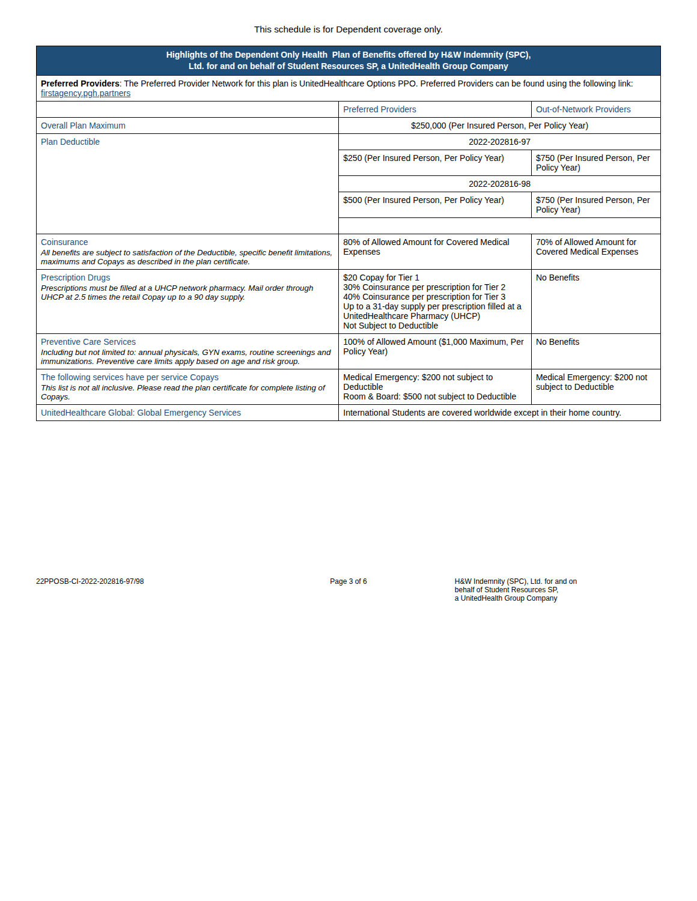This schedule is for Dependent coverage only.
| Highlights of the Dependent Only Health Plan of Benefits offered by H&W Indemnity (SPC), Ltd. for and on behalf of Student Resources SP, a UnitedHealth Group Company |
| Preferred Providers : The Preferred Provider Network for this plan is UnitedHealthcare Options PPO. Preferred Providers can be found using the following link: firstagency.pgh.partners |
| | Preferred Providers | Out-of-Network Providers |
| Overall Plan Maximum | $250,000 (Per Insured Person, Per Policy Year) |
| Plan Deductible | 2022-202816-97 |
| $250 (Per Insured Person, Per Policy Year) | $750 (Per Insured Person, Per Policy Year) |
| 2022-202816-98 |
| $500 (Per Insured Person, Per Policy Year) | $750 (Per Insured Person, Per Policy Year) |
| Coinsurance All benefits are subject to satisfaction of the Deductible, specific benefit limitations, maximums and Copays as described in the plan certificate. | 80% of Allowed Amount for Covered Medical Expenses | 70% of Allowed Amount for Covered Medical Expenses |
| Prescription Drugs Prescriptions must be filled at a UHCP network pharmacy. Mail order through UHCP at 2.5 times the retail Copay up to a 90 day supply. | $20 Copay for Tier 1 30% Coinsurance per prescription for Tier 2 40% Coinsurance per prescription for Tier 3 Up to a 31-day supply per prescription filled at a UnitedHealthcare Pharmacy (UHCP) Not Subject to Deductible | No Benefits |
| Preventive Care Services Including but not limited to: annual physicals, GYN exams, routine screenings and immunizations. Preventive care limits apply based on age and risk group. | 100% of Allowed Amount ($1,000 Maximum, Per Policy Year) | No Benefits |
| The following services have per service Copays This list is not all inclusive. Please read the plan certificate for complete listing of Copays. | Medical Emergency: $200 not subject to Deductible Room & Board: $500 not subject to Deductible | Medical Emergency: $200 not subject to Deductible |
| UnitedHealthcare Global: Global Emergency Services | International Students are covered worldwide except in their home country. |
| 22PPOSB-CI-2022-202816-97/98 | Page 3 of 6 | H&W Indemnity (SPC), Ltd. for and on behalf of Student Resources SP, a UnitedHealth Group Company |